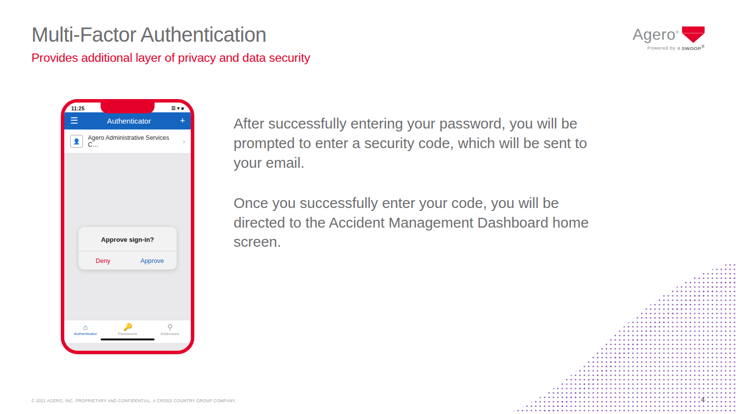Multi-Factor Authentication
Provides additional layer of privacy and data security
Agero®
Powered by SWOOP®
11:25 ☰ ▾ ■
☰ Authenticator +
👤 Agero Administrative Services C… ›
Approve sign-in?
Deny Approve
⌂ Authenticator
🔑 Passwords
⚲ Addresses
After successfully entering your password, you will be prompted to enter a security code, which will be sent to your email.
Once you successfully enter your code, you will be directed to the Accident Management Dashboard home screen.
© 2021 Agero, Inc. Proprietary and Confidential. A Cross Country Group Company. 4